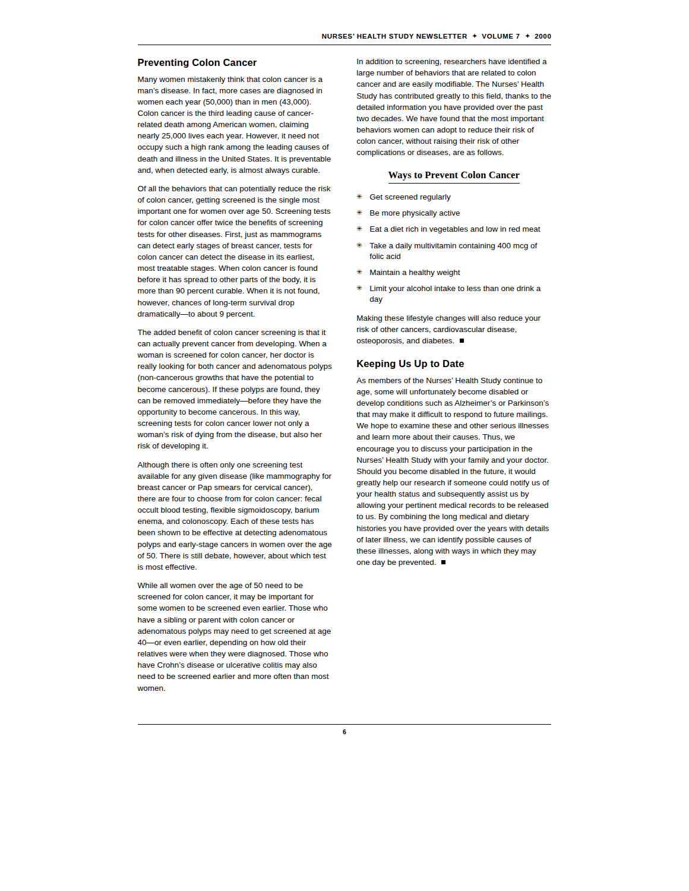NURSES’ HEALTH STUDY NEWSLETTER ✦ VOLUME 7 ✦ 2000
Preventing Colon Cancer
Many women mistakenly think that colon cancer is a man’s disease. In fact, more cases are diagnosed in women each year (50,000) than in men (43,000). Colon cancer is the third leading cause of cancer-related death among American women, claiming nearly 25,000 lives each year. However, it need not occupy such a high rank among the leading causes of death and illness in the United States. It is preventable and, when detected early, is almost always curable.
Of all the behaviors that can potentially reduce the risk of colon cancer, getting screened is the single most important one for women over age 50. Screening tests for colon cancer offer twice the benefits of screening tests for other diseases. First, just as mammograms can detect early stages of breast cancer, tests for colon cancer can detect the disease in its earliest, most treatable stages. When colon cancer is found before it has spread to other parts of the body, it is more than 90 percent curable. When it is not found, however, chances of long-term survival drop dramatically—to about 9 percent.
The added benefit of colon cancer screening is that it can actually prevent cancer from developing. When a woman is screened for colon cancer, her doctor is really looking for both cancer and adenomatous polyps (non-cancerous growths that have the potential to become cancerous). If these polyps are found, they can be removed immediately—before they have the opportunity to become cancerous. In this way, screening tests for colon cancer lower not only a woman’s risk of dying from the disease, but also her risk of developing it.
Although there is often only one screening test available for any given disease (like mammography for breast cancer or Pap smears for cervical cancer), there are four to choose from for colon cancer: fecal occult blood testing, flexible sigmoidoscopy, barium enema, and colonoscopy. Each of these tests has been shown to be effective at detecting adenomatous polyps and early-stage cancers in women over the age of 50. There is still debate, however, about which test is most effective.
While all women over the age of 50 need to be screened for colon cancer, it may be important for some women to be screened even earlier. Those who have a sibling or parent with colon cancer or adenomatous polyps may need to get screened at age 40—or even earlier, depending on how old their relatives were when they were diagnosed. Those who have Crohn’s disease or ulcerative colitis may also need to be screened earlier and more often than most women.
In addition to screening, researchers have identified a large number of behaviors that are related to colon cancer and are easily modifiable. The Nurses’ Health Study has contributed greatly to this field, thanks to the detailed information you have provided over the past two decades. We have found that the most important behaviors women can adopt to reduce their risk of colon cancer, without raising their risk of other complications or diseases, are as follows.
Ways to Prevent Colon Cancer
Get screened regularly
Be more physically active
Eat a diet rich in vegetables and low in red meat
Take a daily multivitamin containing 400 mcg of folic acid
Maintain a healthy weight
Limit your alcohol intake to less than one drink a day
Making these lifestyle changes will also reduce your risk of other cancers, cardiovascular disease, osteoporosis, and diabetes.
Keeping Us Up to Date
As members of the Nurses’ Health Study continue to age, some will unfortunately become disabled or develop conditions such as Alzheimer’s or Parkinson’s that may make it difficult to respond to future mailings. We hope to examine these and other serious illnesses and learn more about their causes. Thus, we encourage you to discuss your participation in the Nurses’ Health Study with your family and your doctor. Should you become disabled in the future, it would greatly help our research if someone could notify us of your health status and subsequently assist us by allowing your pertinent medical records to be released to us. By combining the long medical and dietary histories you have provided over the years with details of later illness, we can identify possible causes of these illnesses, along with ways in which they may one day be prevented.
6